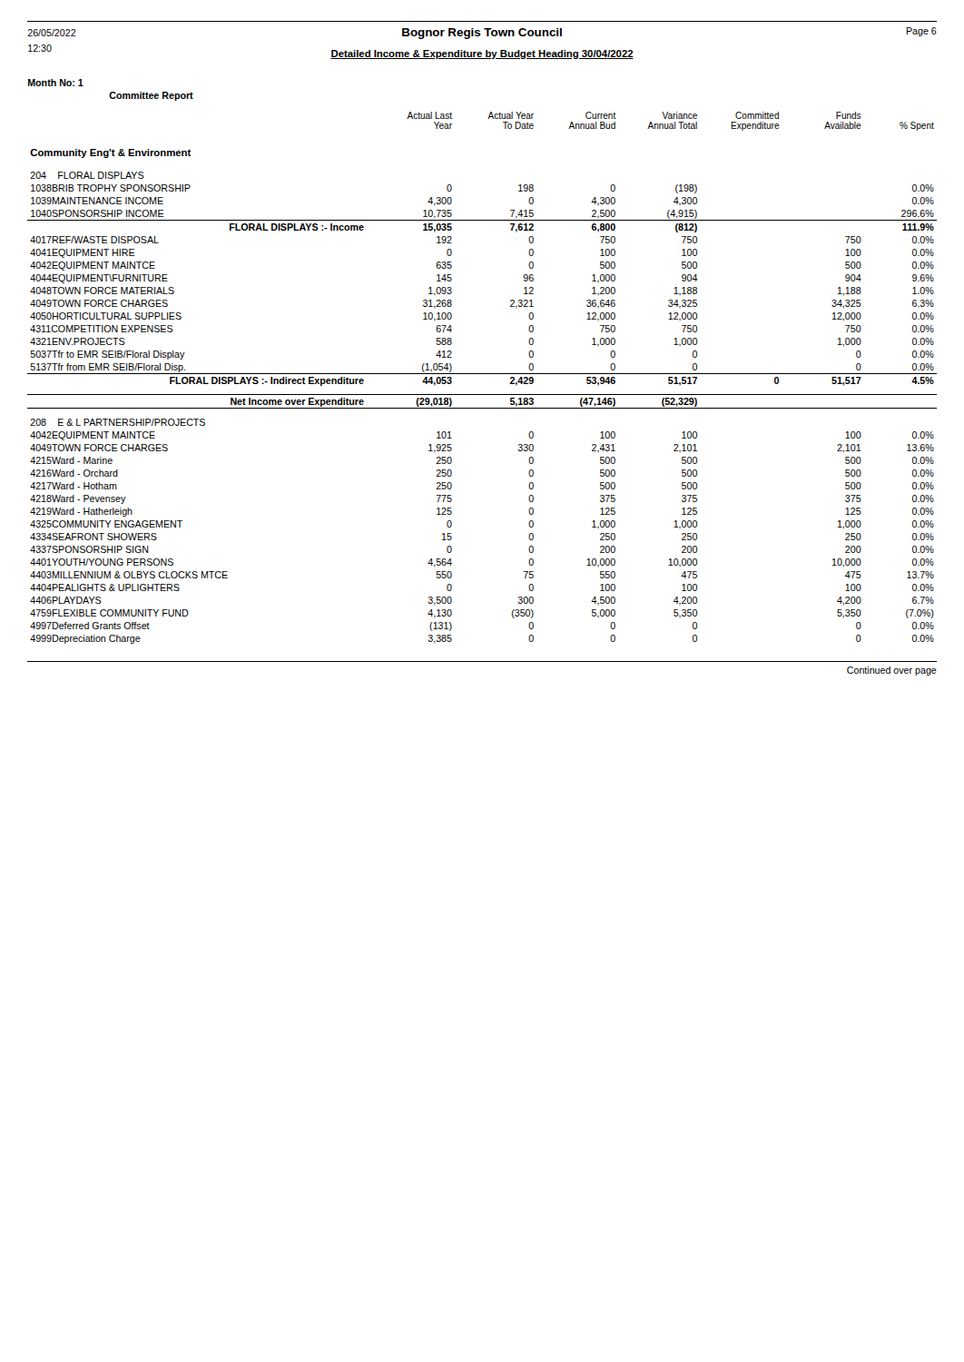26/05/2022
12:30
Bognor Regis Town Council
Detailed Income & Expenditure by Budget Heading 30/04/2022
Page 6
Month No: 1
Committee Report
| | Actual Last Year | Actual Year To Date | Current Annual Bud | Variance Annual Total | Committed Expenditure | Funds Available | % Spent |
| --- | --- | --- | --- | --- | --- | --- | --- |
| Community Eng't & Environment |
| 204 FLORAL DISPLAYS | |
| 1038 BRIB TROPHY SPONSORSHIP | 0 | 198 | 0 | (198) | | | 0.0% |
| 1039 MAINTENANCE INCOME | 4,300 | 0 | 4,300 | 4,300 | | | 0.0% |
| 1040 SPONSORSHIP INCOME | 10,735 | 7,415 | 2,500 | (4,915) | | | 296.6% |
| FLORAL DISPLAYS :- Income | 15,035 | 7,612 | 6,800 | (812) | | | 111.9% |
| 4017 REF/WASTE DISPOSAL | 192 | 0 | 750 | 750 | | 750 | 0.0% |
| 4041 EQUIPMENT HIRE | 0 | 0 | 100 | 100 | | 100 | 0.0% |
| 4042 EQUIPMENT MAINTCE | 635 | 0 | 500 | 500 | | 500 | 0.0% |
| 4044 EQUIPMENT\FURNITURE | 145 | 96 | 1,000 | 904 | | 904 | 9.6% |
| 4048 TOWN FORCE MATERIALS | 1,093 | 12 | 1,200 | 1,188 | | 1,188 | 1.0% |
| 4049 TOWN FORCE CHARGES | 31,268 | 2,321 | 36,646 | 34,325 | | 34,325 | 6.3% |
| 4050 HORTICULTURAL SUPPLIES | 10,100 | 0 | 12,000 | 12,000 | | 12,000 | 0.0% |
| 4311 COMPETITION EXPENSES | 674 | 0 | 750 | 750 | | 750 | 0.0% |
| 4321 ENV.PROJECTS | 588 | 0 | 1,000 | 1,000 | | 1,000 | 0.0% |
| 5037 Tfr to EMR SEIB/Floral Display | 412 | 0 | 0 | 0 | | 0 | 0.0% |
| 5137 Tfr from EMR SEIB/Floral Disp. | (1,054) | 0 | 0 | 0 | | 0 | 0.0% |
| FLORAL DISPLAYS :- Indirect Expenditure | 44,053 | 2,429 | 53,946 | 51,517 | 0 | 51,517 | 4.5% |
| Net Income over Expenditure | (29,018) | 5,183 | (47,146) | (52,329) | | | |
| 208 E & L PARTNERSHIP/PROJECTS | |
| 4042 EQUIPMENT MAINTCE | 101 | 0 | 100 | 100 | | 100 | 0.0% |
| 4049 TOWN FORCE CHARGES | 1,925 | 330 | 2,431 | 2,101 | | 2,101 | 13.6% |
| 4215 Ward - Marine | 250 | 0 | 500 | 500 | | 500 | 0.0% |
| 4216 Ward - Orchard | 250 | 0 | 500 | 500 | | 500 | 0.0% |
| 4217 Ward - Hotham | 250 | 0 | 500 | 500 | | 500 | 0.0% |
| 4218 Ward - Pevensey | 775 | 0 | 375 | 375 | | 375 | 0.0% |
| 4219 Ward - Hatherleigh | 125 | 0 | 125 | 125 | | 125 | 0.0% |
| 4325 COMMUNITY ENGAGEMENT | 0 | 0 | 1,000 | 1,000 | | 1,000 | 0.0% |
| 4334 SEAFRONT SHOWERS | 15 | 0 | 250 | 250 | | 250 | 0.0% |
| 4337 SPONSORSHIP SIGN | 0 | 0 | 200 | 200 | | 200 | 0.0% |
| 4401 YOUTH/YOUNG PERSONS | 4,564 | 0 | 10,000 | 10,000 | | 10,000 | 0.0% |
| 4403 MILLENNIUM & OLBYS CLOCKS MTCE | 550 | 75 | 550 | 475 | | 475 | 13.7% |
| 4404 PEALIGHTS & UPLIGHTERS | 0 | 0 | 100 | 100 | | 100 | 0.0% |
| 4406 PLAYDAYS | 3,500 | 300 | 4,500 | 4,200 | | 4,200 | 6.7% |
| 4759 FLEXIBLE COMMUNITY FUND | 4,130 | (350) | 5,000 | 5,350 | | 5,350 | (7.0%) |
| 4997 Deferred Grants Offset | (131) | 0 | 0 | 0 | | 0 | 0.0% |
| 4999 Depreciation Charge | 3,385 | 0 | 0 | 0 | | 0 | 0.0% |
Continued over page